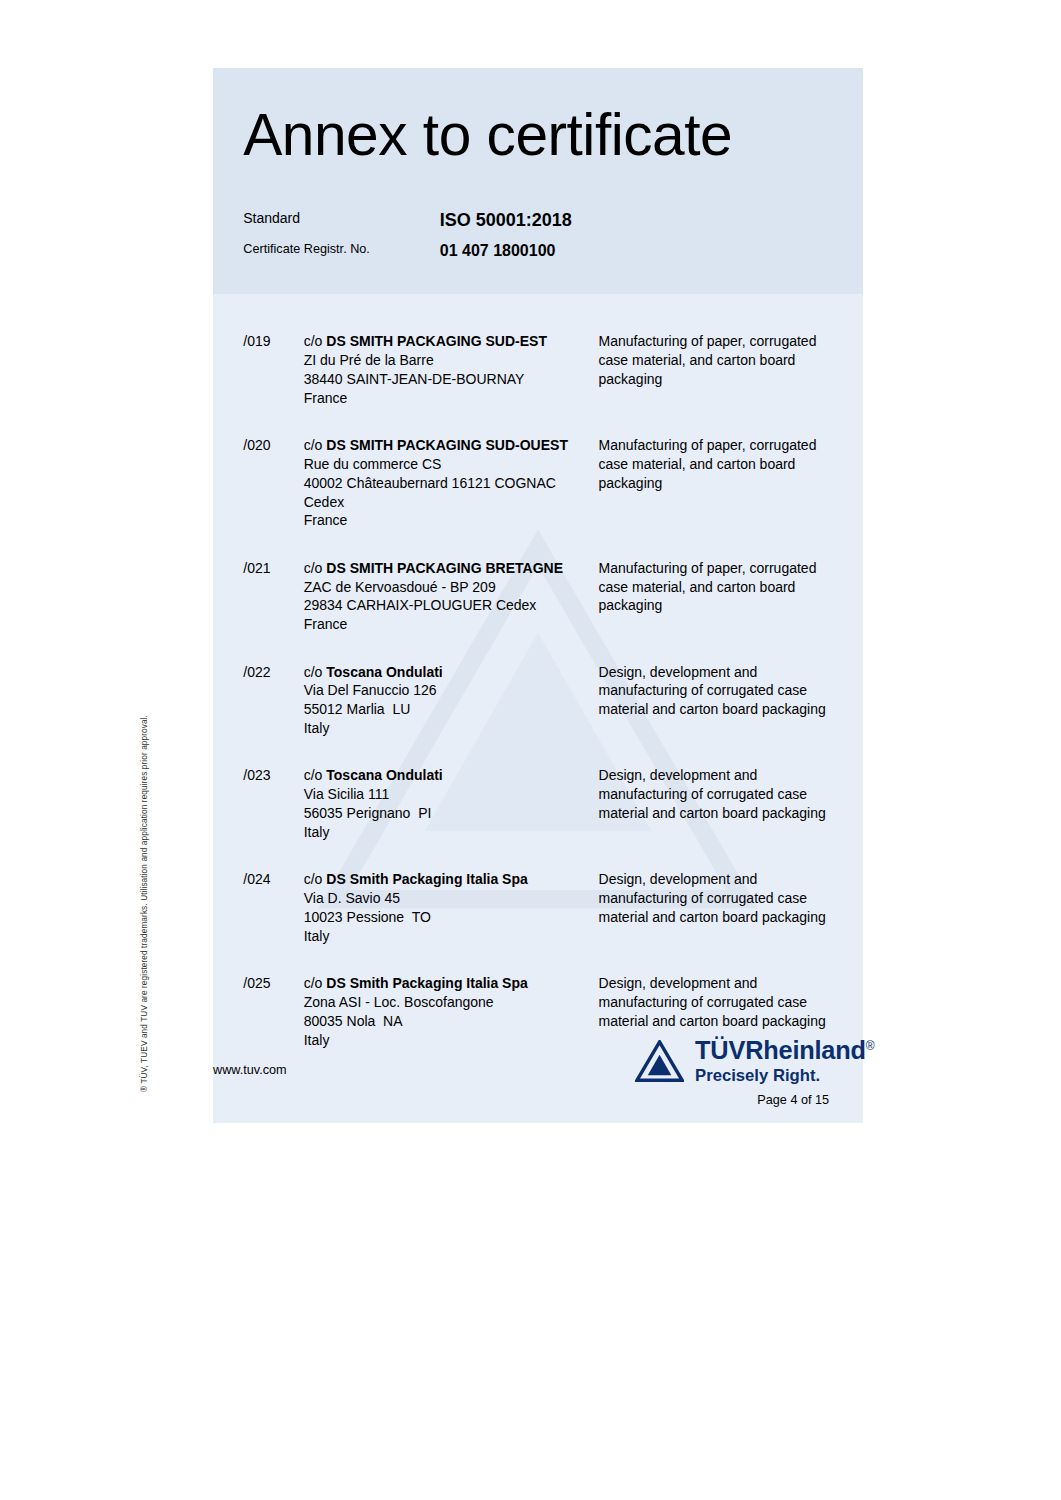® TÜV, TUEV and TUV are registered trademarks. Utilisation and application requires prior approval.
Annex to certificate
Standard
ISO 50001:2018
Certificate Registr. No.
01 407 1800100
| /019 | c/o DS SMITH PACKAGING SUD-EST ZI du Pré de la Barre 38440 SAINT-JEAN-DE-BOURNAY France | Manufacturing of paper, corrugated case material, and carton board packaging |
| /020 | c/o DS SMITH PACKAGING SUD-OUEST Rue du commerce CS 40002 Châteaubernard 16121 COGNAC Cedex France | Manufacturing of paper, corrugated case material, and carton board packaging |
| /021 | c/o DS SMITH PACKAGING BRETAGNE ZAC de Kervoasdoué - BP 209 29834 CARHAIX-PLOUGUER Cedex France | Manufacturing of paper, corrugated case material, and carton board packaging |
| /022 | c/o Toscana Ondulati Via Del Fanuccio 126 55012 Marlia LU Italy | Design, development and manufacturing of corrugated case material and carton board packaging |
| /023 | c/o Toscana Ondulati Via Sicilia 111 56035 Perignano PI Italy | Design, development and manufacturing of corrugated case material and carton board packaging |
| /024 | c/o DS Smith Packaging Italia Spa Via D. Savio 45 10023 Pessione TO Italy | Design, development and manufacturing of corrugated case material and carton board packaging |
| /025 | c/o DS Smith Packaging Italia Spa Zona ASI - Loc. Boscofangone 80035 Nola NA Italy | Design, development and manufacturing of corrugated case material and carton board packaging |
Page 4 of 15
www.tuv.com
TÜVRheinland®
Precisely Right.